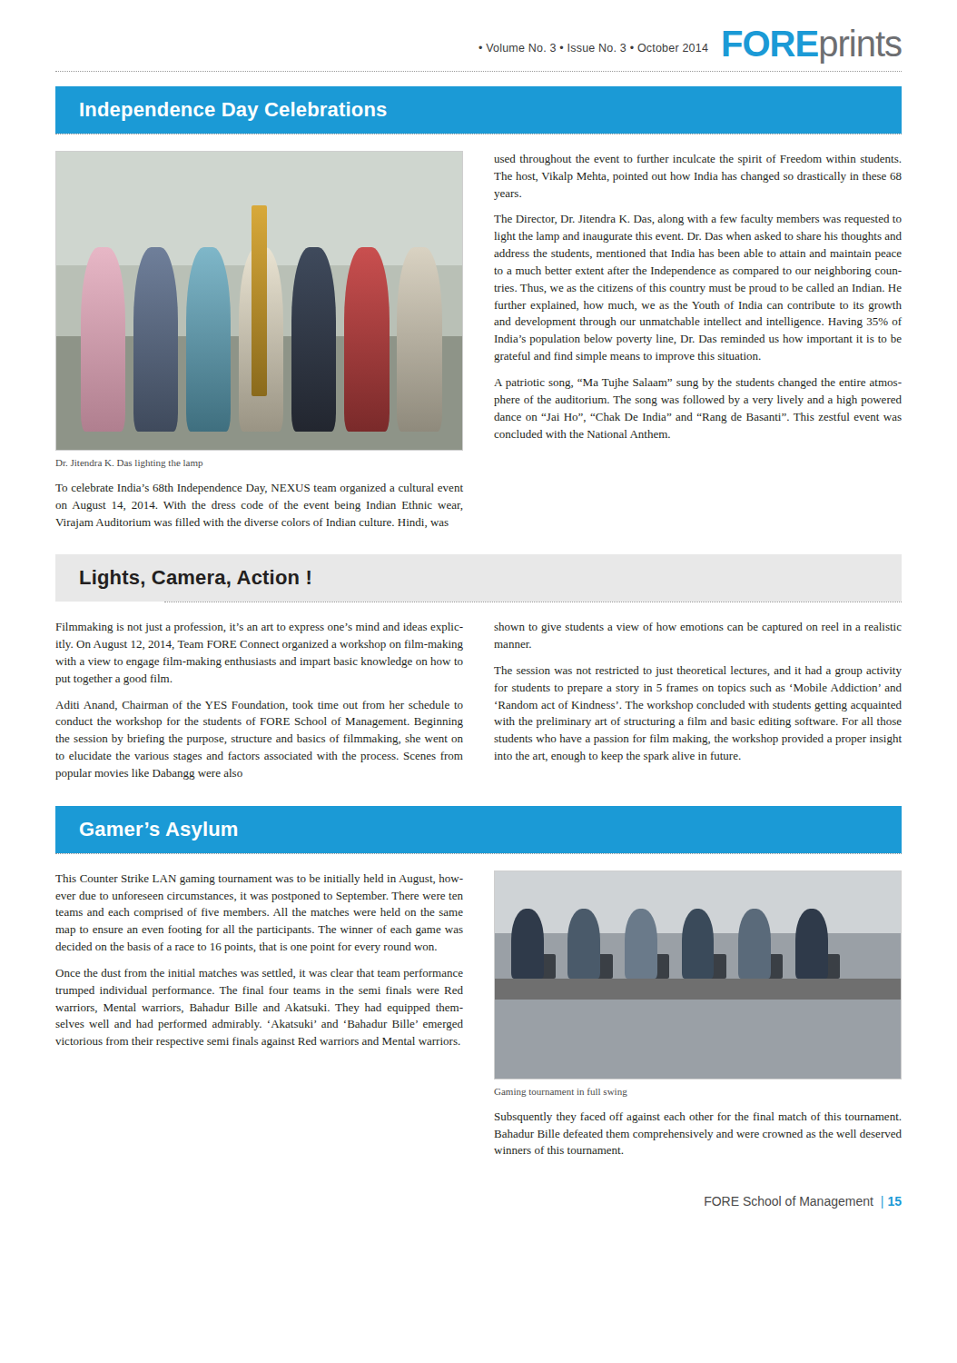• Volume No. 3 • Issue No. 3 • October 2014
FORE prints
Independence Day Celebrations
Dr. Jitendra K. Das lighting the lamp
To celebrate India’s 68th Independence Day, NEXUS team organized a cultural event on August 14, 2014. With the dress code of the event being Indian Ethnic wear, Virajam Auditorium was filled with the diverse colors of Indian culture. Hindi, was
used throughout the event to further inculcate the spirit of Freedom within students. The host, Vikalp Mehta, pointed out how India has changed so drastically in these 68 years.
The Director, Dr. Jitendra K. Das, along with a few faculty members was requested to light the lamp and inaugurate this event. Dr. Das when asked to share his thoughts and address the students, mentioned that India has been able to attain and maintain peace to a much better extent after the Independence as compared to our neighboring countries. Thus, we as the citizens of this country must be proud to be called an Indian. He further explained, how much, we as the Youth of India can contribute to its growth and development through our unmatchable intellect and intelligence. Having 35% of India’s population below poverty line, Dr. Das reminded us how important it is to be grateful and find simple means to improve this situation.
A patriotic song, “Ma Tujhe Salaam” sung by the students changed the entire atmosphere of the auditorium. The song was followed by a very lively and a high powered dance on “Jai Ho”, “Chak De India” and “Rang de Basanti”. This zestful event was concluded with the National Anthem.
Lights, Camera, Action !
Filmmaking is not just a profession, it’s an art to express one’s mind and ideas explicitly. On August 12, 2014, Team FORE Connect organized a workshop on film-making with a view to engage film-making enthusiasts and impart basic knowledge on how to put together a good film.
Aditi Anand, Chairman of the YES Foundation, took time out from her schedule to conduct the workshop for the students of FORE School of Management. Beginning the session by briefing the purpose, structure and basics of filmmaking, she went on to elucidate the various stages and factors associated with the process. Scenes from popular movies like Dabangg were also
shown to give students a view of how emotions can be captured on reel in a realistic manner.
The session was not restricted to just theoretical lectures, and it had a group activity for students to prepare a story in 5 frames on topics such as ‘Mobile Addiction’ and ‘Random act of Kindness’. The workshop concluded with students getting acquainted with the preliminary art of structuring a film and basic editing software. For all those students who have a passion for film making, the workshop provided a proper insight into the art, enough to keep the spark alive in future.
Gamer’s Asylum
This Counter Strike LAN gaming tournament was to be initially held in August, however due to unforeseen circumstances, it was postponed to September. There were ten teams and each comprised of five members. All the matches were held on the same map to ensure an even footing for all the participants. The winner of each game was decided on the basis of a race to 16 points, that is one point for every round won.
Once the dust from the initial matches was settled, it was clear that team performance trumped individual performance. The final four teams in the semi finals were Red warriors, Mental warriors, Bahadur Bille and Akatsuki. They had equipped themselves well and had performed admirably. ‘Akatsuki’ and ‘Bahadur Bille’ emerged victorious from their respective semi finals against Red warriors and Mental warriors.
Gaming tournament in full swing
Subsquently they faced off against each other for the final match of this tournament. Bahadur Bille defeated them comprehensively and were crowned as the well deserved winners of this tournament.
FORE School of Management |15